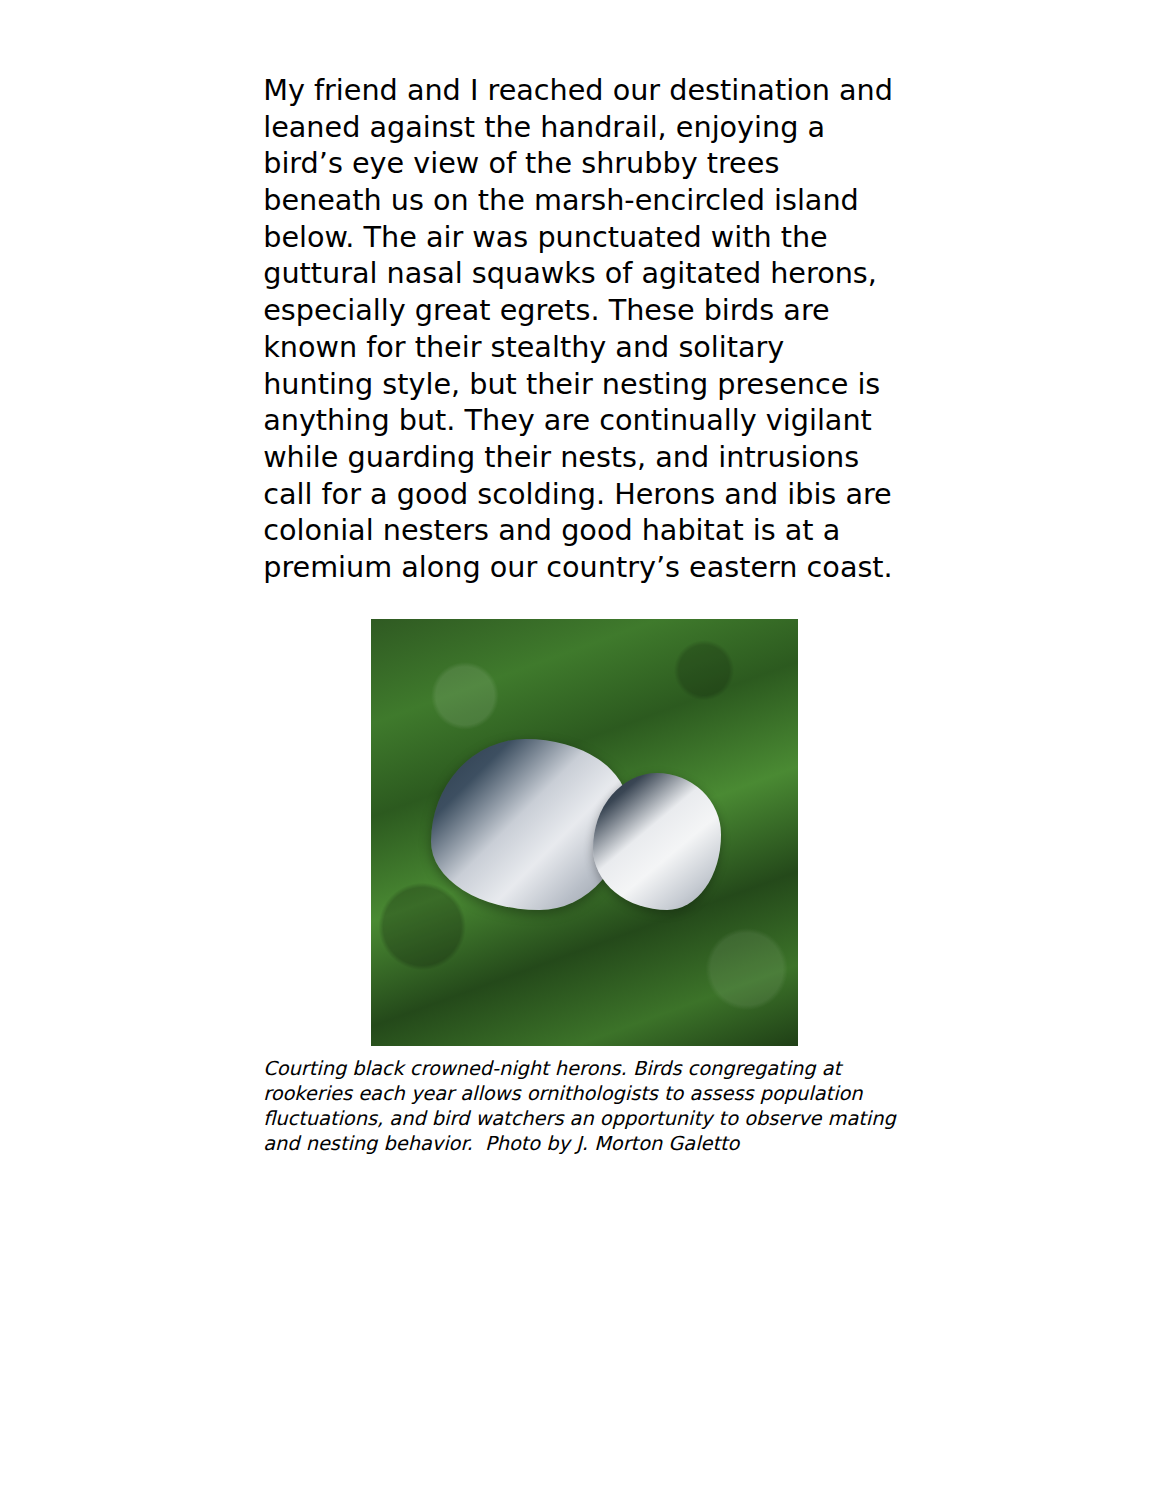My friend and I reached our destination and leaned against the handrail, enjoying a bird’s eye view of the shrubby trees beneath us on the marsh-encircled island below. The air was punctuated with the guttural nasal squawks of agitated herons, especially great egrets. These birds are known for their stealthy and solitary hunting style, but their nesting presence is anything but. They are continually vigilant while guarding their nests, and intrusions call for a good scolding. Herons and ibis are colonial nesters and good habitat is at a premium along our country’s eastern coast.
Courting black crowned-night herons. Birds congregating at rookeries each year allows ornithologists to assess population fluctuations, and bird watchers an opportunity to observe mating and nesting behavior. Photo by J. Morton Galetto